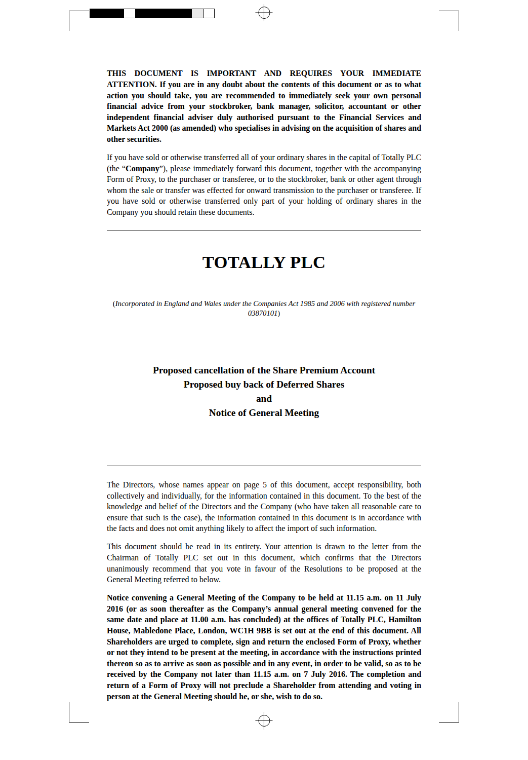THIS DOCUMENT IS IMPORTANT AND REQUIRES YOUR IMMEDIATE ATTENTION. If you are in any doubt about the contents of this document or as to what action you should take, you are recommended to immediately seek your own personal financial advice from your stockbroker, bank manager, solicitor, accountant or other independent financial adviser duly authorised pursuant to the Financial Services and Markets Act 2000 (as amended) who specialises in advising on the acquisition of shares and other securities.
If you have sold or otherwise transferred all of your ordinary shares in the capital of Totally PLC (the “Company”), please immediately forward this document, together with the accompanying Form of Proxy, to the purchaser or transferee, or to the stockbroker, bank or other agent through whom the sale or transfer was effected for onward transmission to the purchaser or transferee. If you have sold or otherwise transferred only part of your holding of ordinary shares in the Company you should retain these documents.
TOTALLY PLC
(Incorporated in England and Wales under the Companies Act 1985 and 2006 with registered number 03870101)
Proposed cancellation of the Share Premium Account
Proposed buy back of Deferred Shares
and
Notice of General Meeting
The Directors, whose names appear on page 5 of this document, accept responsibility, both collectively and individually, for the information contained in this document. To the best of the knowledge and belief of the Directors and the Company (who have taken all reasonable care to ensure that such is the case), the information contained in this document is in accordance with the facts and does not omit anything likely to affect the import of such information.
This document should be read in its entirety. Your attention is drawn to the letter from the Chairman of Totally PLC set out in this document, which confirms that the Directors unanimously recommend that you vote in favour of the Resolutions to be proposed at the General Meeting referred to below.
Notice convening a General Meeting of the Company to be held at 11.15 a.m. on 11 July 2016 (or as soon thereafter as the Company’s annual general meeting convened for the same date and place at 11.00 a.m. has concluded) at the offices of Totally PLC, Hamilton House, Mabledone Place, London, WC1H 9BB is set out at the end of this document. All Shareholders are urged to complete, sign and return the enclosed Form of Proxy, whether or not they intend to be present at the meeting, in accordance with the instructions printed thereon so as to arrive as soon as possible and in any event, in order to be valid, so as to be received by the Company not later than 11.15 a.m. on 7 July 2016. The completion and return of a Form of Proxy will not preclude a Shareholder from attending and voting in person at the General Meeting should he, or she, wish to do so.